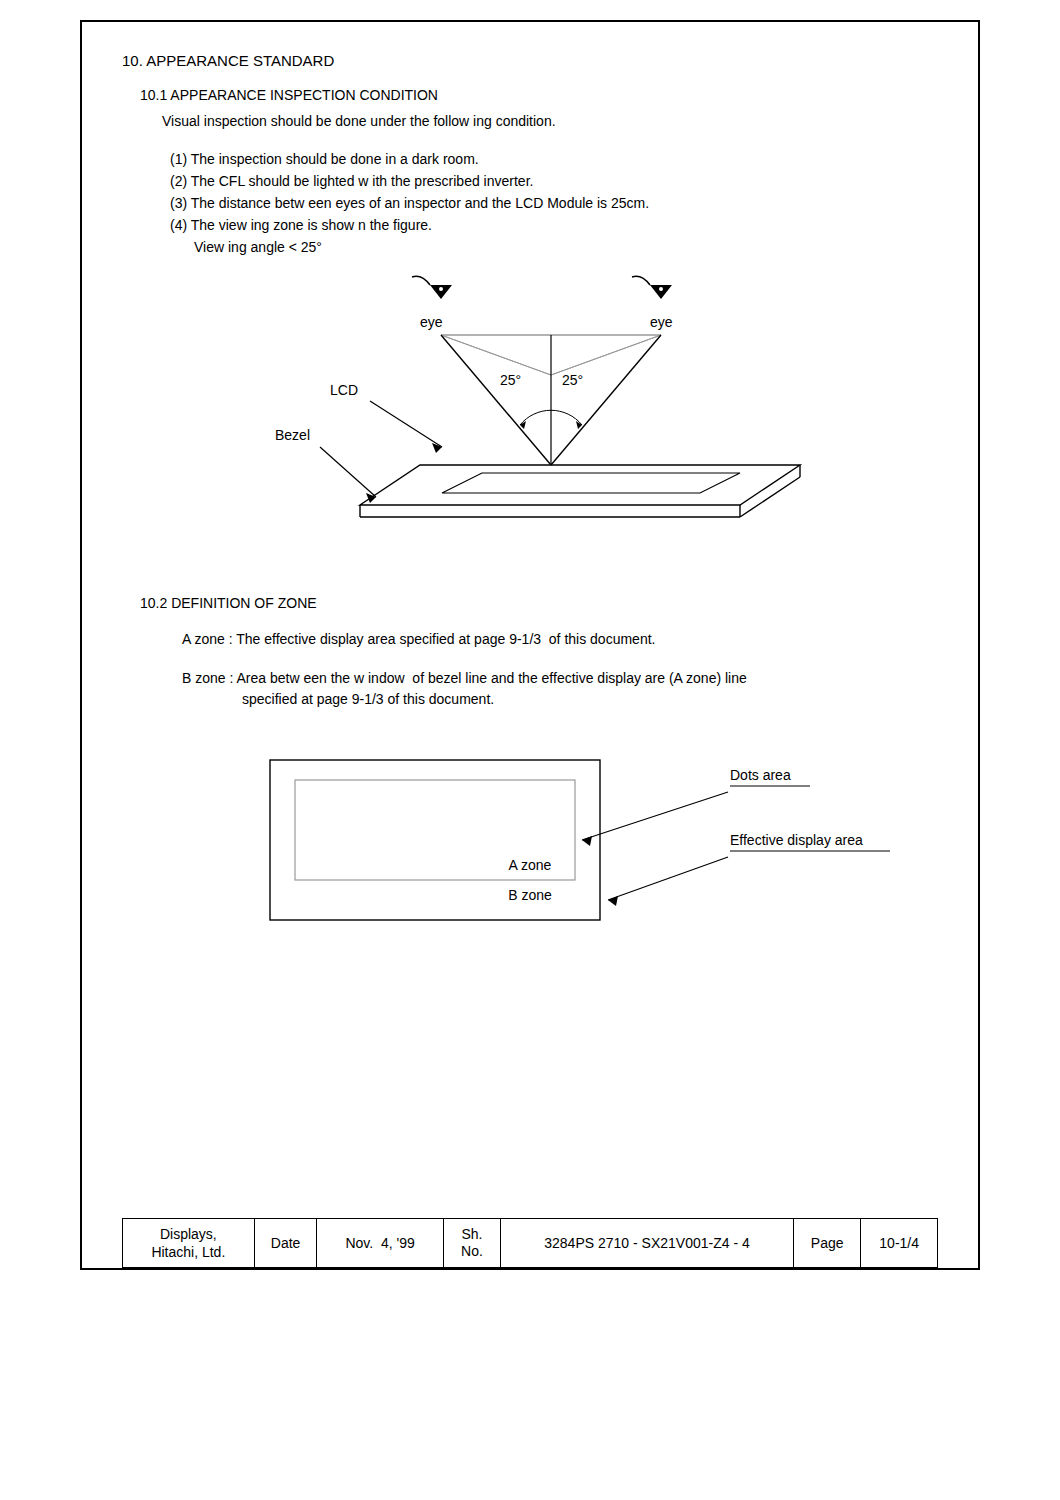10. APPEARANCE STANDARD
10.1 APPEARANCE INSPECTION CONDITION
Visual inspection should be done under the follow ing condition.
(1) The inspection should be done in a dark room.
(2) The CFL should be lighted w ith the prescribed inverter.
(3) The distance betw een eyes of an inspector and the LCD Module is 25cm.
(4) The view ing zone is show n the figure.
View ing angle < 25°
eye eye 25° 25° LCD Bezel
10.2 DEFINITION OF ZONE
A zone : The effective display area specified at page 9-1/3 of this document.
B zone : Area betw een the w indow of bezel line and the effective display are (A zone) line specified at page 9-1/3 of this document.
A zone B zone Dots area Effective display area
| Displays, Hitachi, Ltd. | Date | Nov. 4, '99 | Sh. No. | 3284PS 2710 - SX21V001-Z4 - 4 | Page | 10-1/4 |